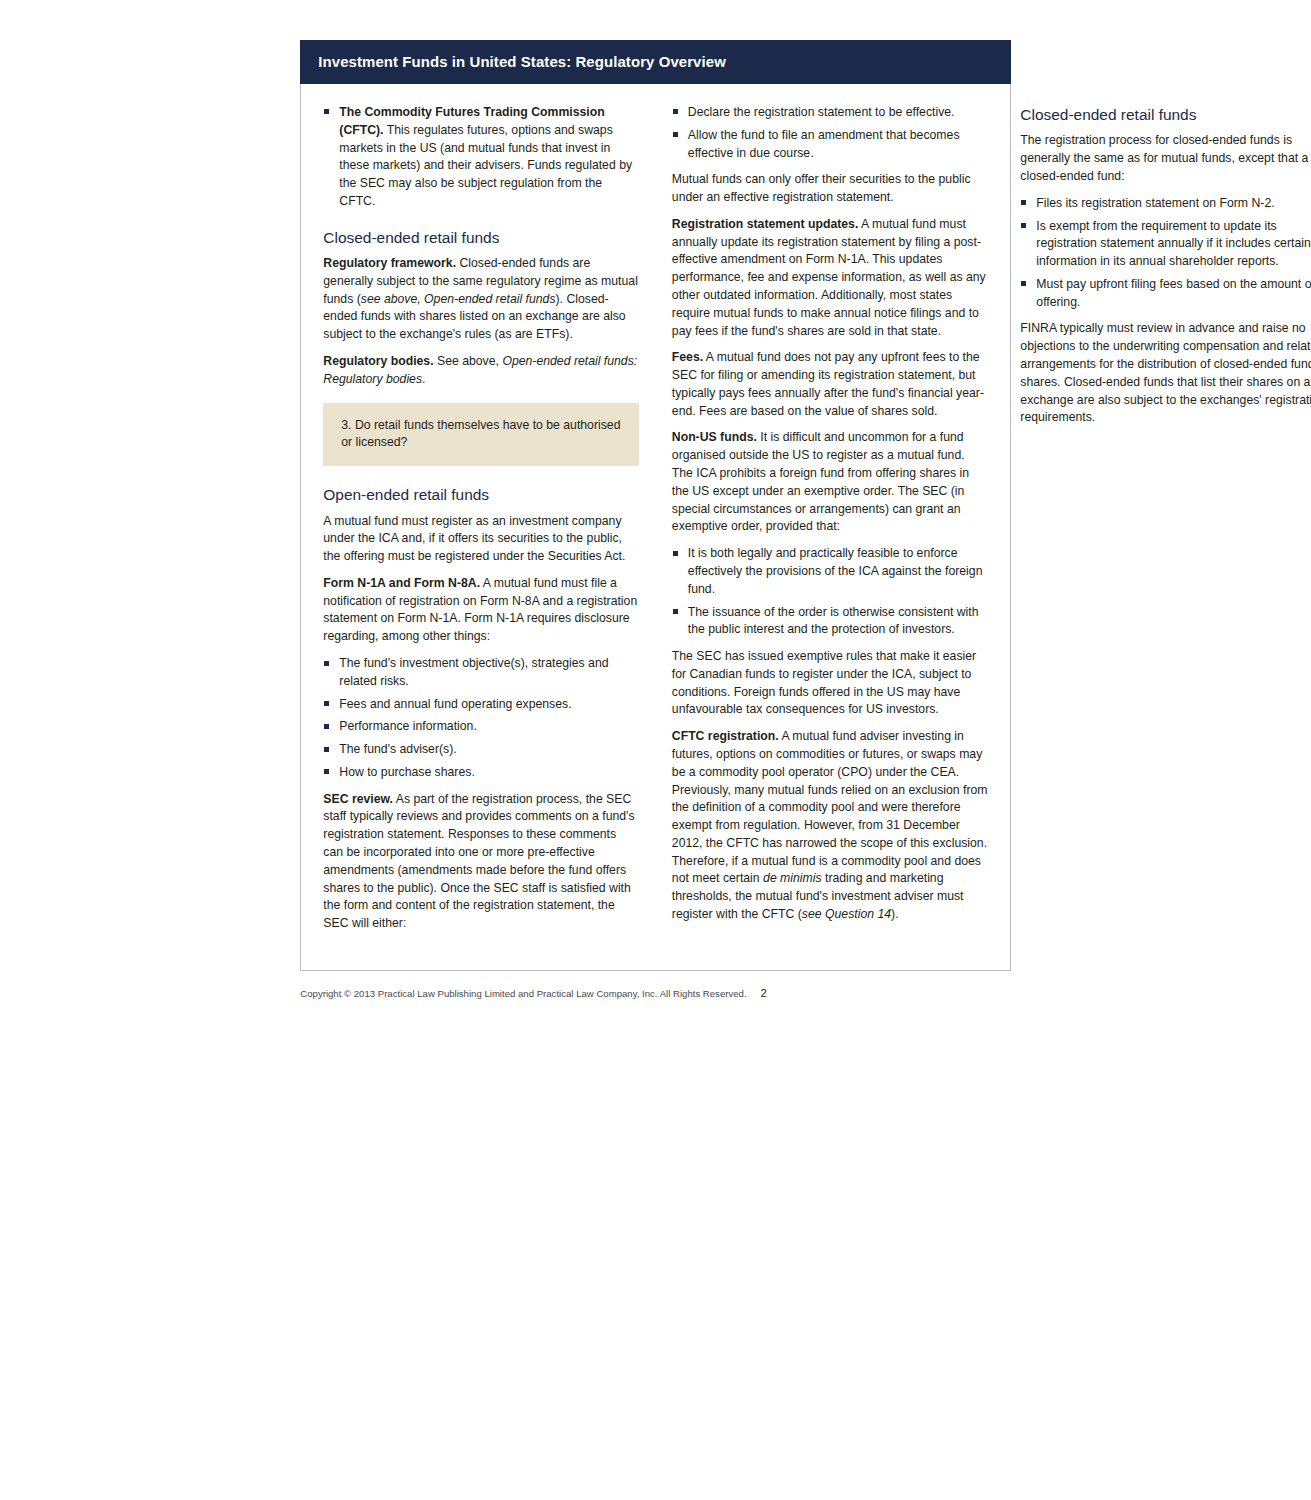Investment Funds in United States: Regulatory Overview
The Commodity Futures Trading Commission (CFTC). This regulates futures, options and swaps markets in the US (and mutual funds that invest in these markets) and their advisers. Funds regulated by the SEC may also be subject regulation from the CFTC.
Closed-ended retail funds
Regulatory framework. Closed-ended funds are generally subject to the same regulatory regime as mutual funds (see above, Open-ended retail funds). Closed-ended funds with shares listed on an exchange are also subject to the exchange's rules (as are ETFs).
Regulatory bodies. See above, Open-ended retail funds: Regulatory bodies.
3. Do retail funds themselves have to be authorised or licensed?
Open-ended retail funds
A mutual fund must register as an investment company under the ICA and, if it offers its securities to the public, the offering must be registered under the Securities Act.
Form N-1A and Form N-8A. A mutual fund must file a notification of registration on Form N-8A and a registration statement on Form N-1A. Form N-1A requires disclosure regarding, among other things:
The fund's investment objective(s), strategies and related risks.
Fees and annual fund operating expenses.
Performance information.
The fund's adviser(s).
How to purchase shares.
SEC review. As part of the registration process, the SEC staff typically reviews and provides comments on a fund's registration statement. Responses to these comments can be incorporated into one or more pre-effective amendments (amendments made before the fund offers shares to the public). Once the SEC staff is satisfied with the form and content of the registration statement, the SEC will either:
Declare the registration statement to be effective.
Allow the fund to file an amendment that becomes effective in due course.
Mutual funds can only offer their securities to the public under an effective registration statement.
Registration statement updates. A mutual fund must annually update its registration statement by filing a post-effective amendment on Form N-1A. This updates performance, fee and expense information, as well as any other outdated information. Additionally, most states require mutual funds to make annual notice filings and to pay fees if the fund's shares are sold in that state.
Fees. A mutual fund does not pay any upfront fees to the SEC for filing or amending its registration statement, but typically pays fees annually after the fund's financial year-end. Fees are based on the value of shares sold.
Non-US funds. It is difficult and uncommon for a fund organised outside the US to register as a mutual fund. The ICA prohibits a foreign fund from offering shares in the US except under an exemptive order. The SEC (in special circumstances or arrangements) can grant an exemptive order, provided that:
It is both legally and practically feasible to enforce effectively the provisions of the ICA against the foreign fund.
The issuance of the order is otherwise consistent with the public interest and the protection of investors.
The SEC has issued exemptive rules that make it easier for Canadian funds to register under the ICA, subject to conditions. Foreign funds offered in the US may have unfavourable tax consequences for US investors.
CFTC registration. A mutual fund adviser investing in futures, options on commodities or futures, or swaps may be a commodity pool operator (CPO) under the CEA. Previously, many mutual funds relied on an exclusion from the definition of a commodity pool and were therefore exempt from regulation. However, from 31 December 2012, the CFTC has narrowed the scope of this exclusion. Therefore, if a mutual fund is a commodity pool and does not meet certain de minimis trading and marketing thresholds, the mutual fund's investment adviser must register with the CFTC (see Question 14).
Closed-ended retail funds
The registration process for closed-ended funds is generally the same as for mutual funds, except that a closed-ended fund:
Files its registration statement on Form N-2.
Is exempt from the requirement to update its registration statement annually if it includes certain information in its annual shareholder reports.
Must pay upfront filing fees based on the amount of the offering.
FINRA typically must review in advance and raise no objections to the underwriting compensation and related arrangements for the distribution of closed-ended funds' shares. Closed-ended funds that list their shares on an exchange are also subject to the exchanges' registration requirements.
Copyright © 2013 Practical Law Publishing Limited and Practical Law Company, Inc. All Rights Reserved. 2